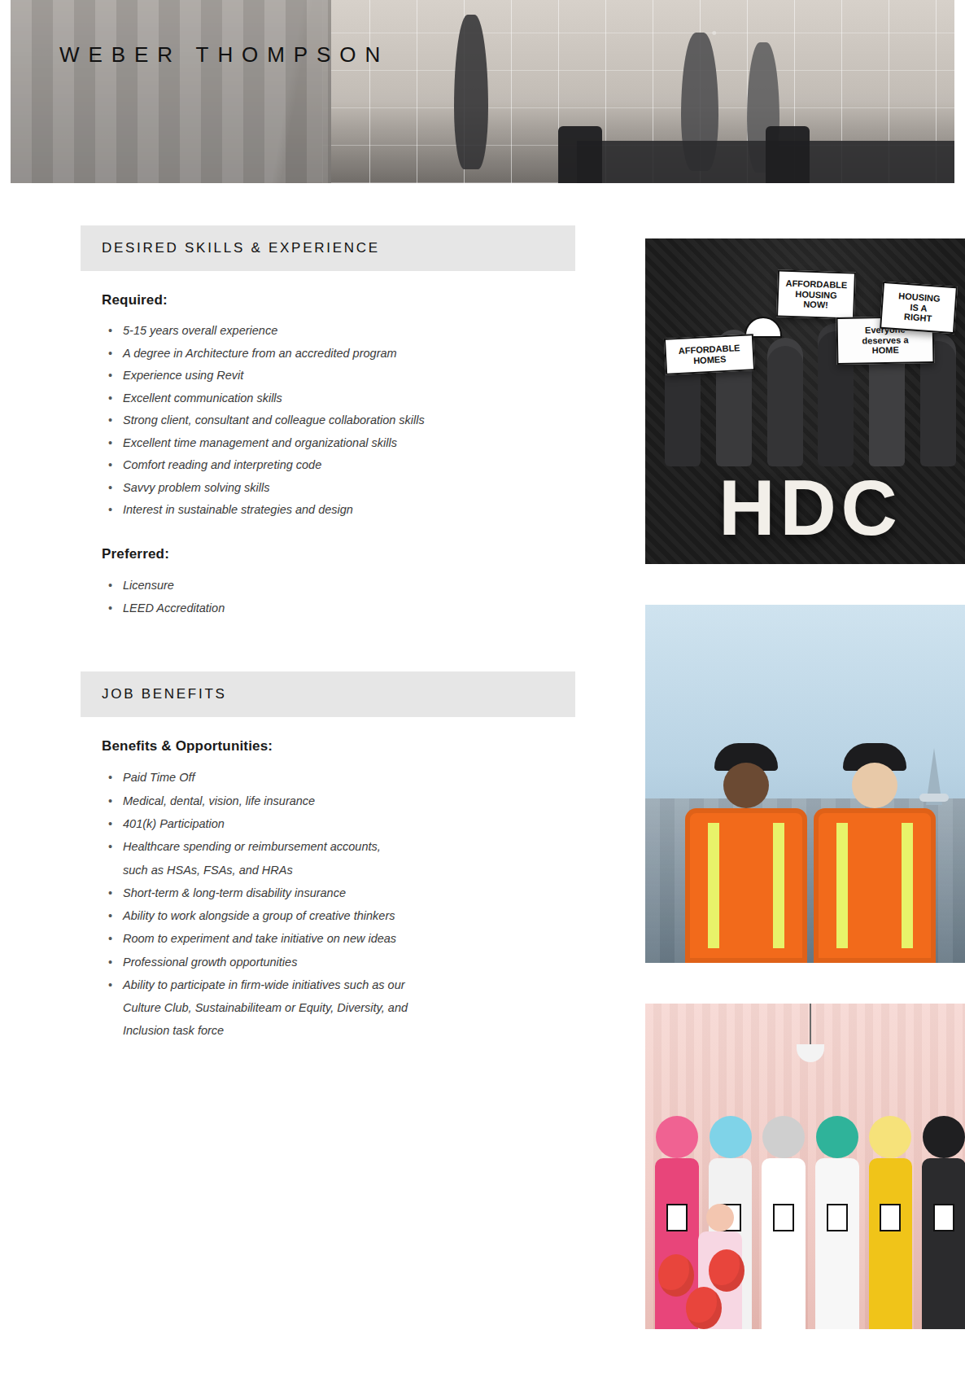WEBER THOMPSON
Desired Skills & Experience
Required:
5-15 years overall experience
A degree in Architecture from an accredited program
Experience using Revit
Excellent communication skills
Strong client, consultant and colleague collaboration skills
Excellent time management and organizational skills
Comfort reading and interpreting code
Savvy problem solving skills
Interest in sustainable strategies and design
Preferred:
Licensure
LEED Accreditation
Job Benefits
Benefits & Opportunities:
Paid Time Off
Medical, dental, vision, life insurance
401(k) Participation
Healthcare spending or reimbursement accounts,
such as HSAs, FSAs, and HRAs
Short-term & long-term disability insurance
Ability to work alongside a group of creative thinkers
Room to experiment and take initiative on new ideas
Professional growth opportunities
Ability to participate in firm-wide initiatives such as our
Culture Club, Sustainabiliteam or Equity, Diversity, and
Inclusion task force
AFFORDABLE
HOMES
AFFORDABLE
HOUSING
NOW!
Everyone
deserves a
HOME
HOUSING
IS A
RIGHT
HDC